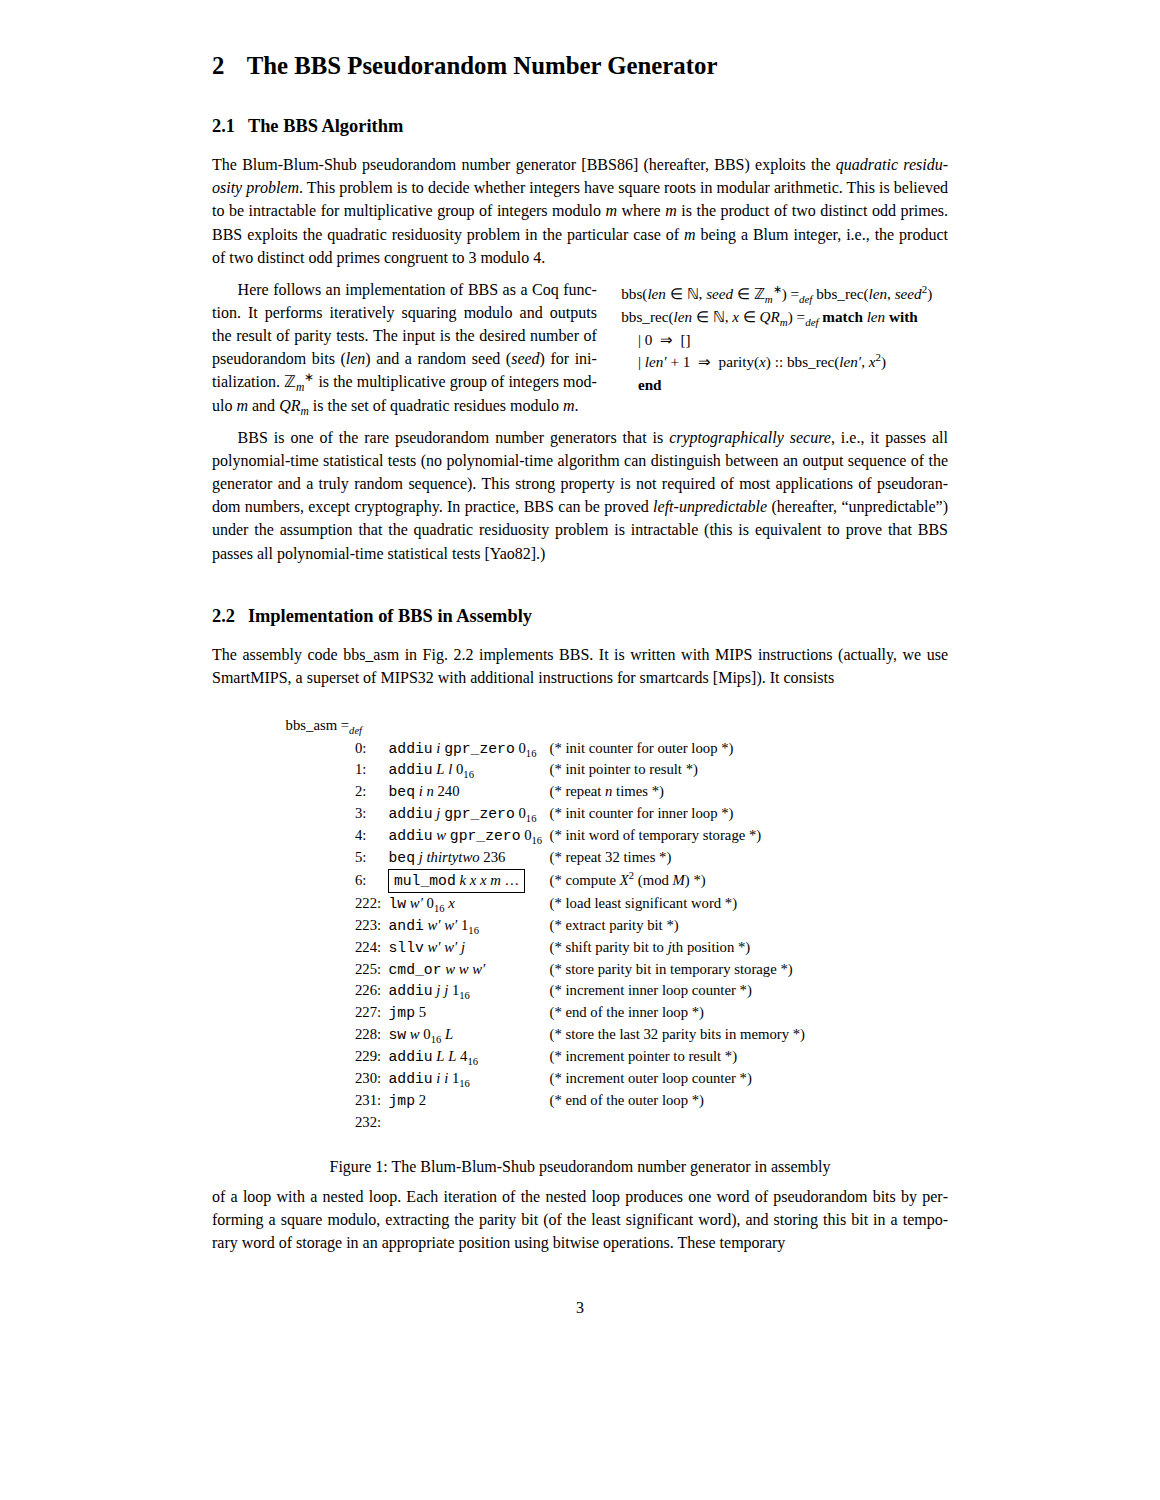2 The BBS Pseudorandom Number Generator
2.1 The BBS Algorithm
The Blum-Blum-Shub pseudorandom number generator [BBS86] (hereafter, BBS) exploits the quadratic residuosity problem. This problem is to decide whether integers have square roots in modular arithmetic. This is believed to be intractable for multiplicative group of integers modulo m where m is the product of two distinct odd primes. BBS exploits the quadratic residuosity problem in the particular case of m being a Blum integer, i.e., the product of two distinct odd primes congruent to 3 modulo 4.
bbs(len ∈ ℕ, seed ∈ ℤm∗) =def bbs_rec(len, seed2)
bbs_rec(len ∈ ℕ, x ∈ QRm) =def match len with
| 0 ⇒ []
| len′ + 1 ⇒ parity(x) :: bbs_rec(len′, x2)
end
Here follows an implementation of BBS as a Coq function. It performs iteratively squaring modulo and outputs the result of parity tests. The input is the desired number of pseudorandom bits (len) and a random seed (seed) for initialization. ℤm∗ is the multiplicative group of integers modulo m and QRm is the set of quadratic residues modulo m.
BBS is one of the rare pseudorandom number generators that is cryptographically secure, i.e., it passes all polynomial-time statistical tests (no polynomial-time algorithm can distinguish between an output sequence of the generator and a truly random sequence). This strong property is not required of most applications of pseudorandom numbers, except cryptography. In practice, BBS can be proved left-unpredictable (hereafter, “unpredictable”) under the assumption that the quadratic residuosity problem is intractable (this is equivalent to prove that BBS passes all polynomial-time statistical tests [Yao82].)
2.2 Implementation of BBS in Assembly
The assembly code bbs_asm in Fig. 2.2 implements BBS. It is written with MIPS instructions (actually, we use SmartMIPS, a superset of MIPS32 with additional instructions for smartcards [Mips]). It consists
bbs_asm =def
| 0: | addiu i gpr_zero 0 16 | (* init counter for outer loop *) |
| 1: | addiu L l 0 16 | (* init pointer to result *) |
| 2: | beq i n 240 | (* repeat n times *) |
| 3: | addiu j gpr_zero 0 16 | (* init counter for inner loop *) |
| 4: | addiu w gpr_zero 0 16 | (* init word of temporary storage *) |
| 5: | beq j thirtytwo 236 | (* repeat 32 times *) |
| 6: | mul_mod k x x m … | (* compute X 2 (mod M ) *) |
| 222: | lw w′ 0 16 x | (* load least significant word *) |
| 223: | andi w′ w′ 1 16 | (* extract parity bit *) |
| 224: | sllv w′ w′ j | (* shift parity bit to j th position *) |
| 225: | cmd_or w w w′ | (* store parity bit in temporary storage *) |
| 226: | addiu j j 1 16 | (* increment inner loop counter *) |
| 227: | jmp 5 | (* end of the inner loop *) |
| 228: | sw w 0 16 L | (* store the last 32 parity bits in memory *) |
| 229: | addiu L L 4 16 | (* increment pointer to result *) |
| 230: | addiu i i 1 16 | (* increment outer loop counter *) |
| 231: | jmp 2 | (* end of the outer loop *) |
| 232: | | |
Figure 1: The Blum-Blum-Shub pseudorandom number generator in assembly
of a loop with a nested loop. Each iteration of the nested loop produces one word of pseudorandom bits by performing a square modulo, extracting the parity bit (of the least significant word), and storing this bit in a temporary word of storage in an appropriate position using bitwise operations. These temporary
3